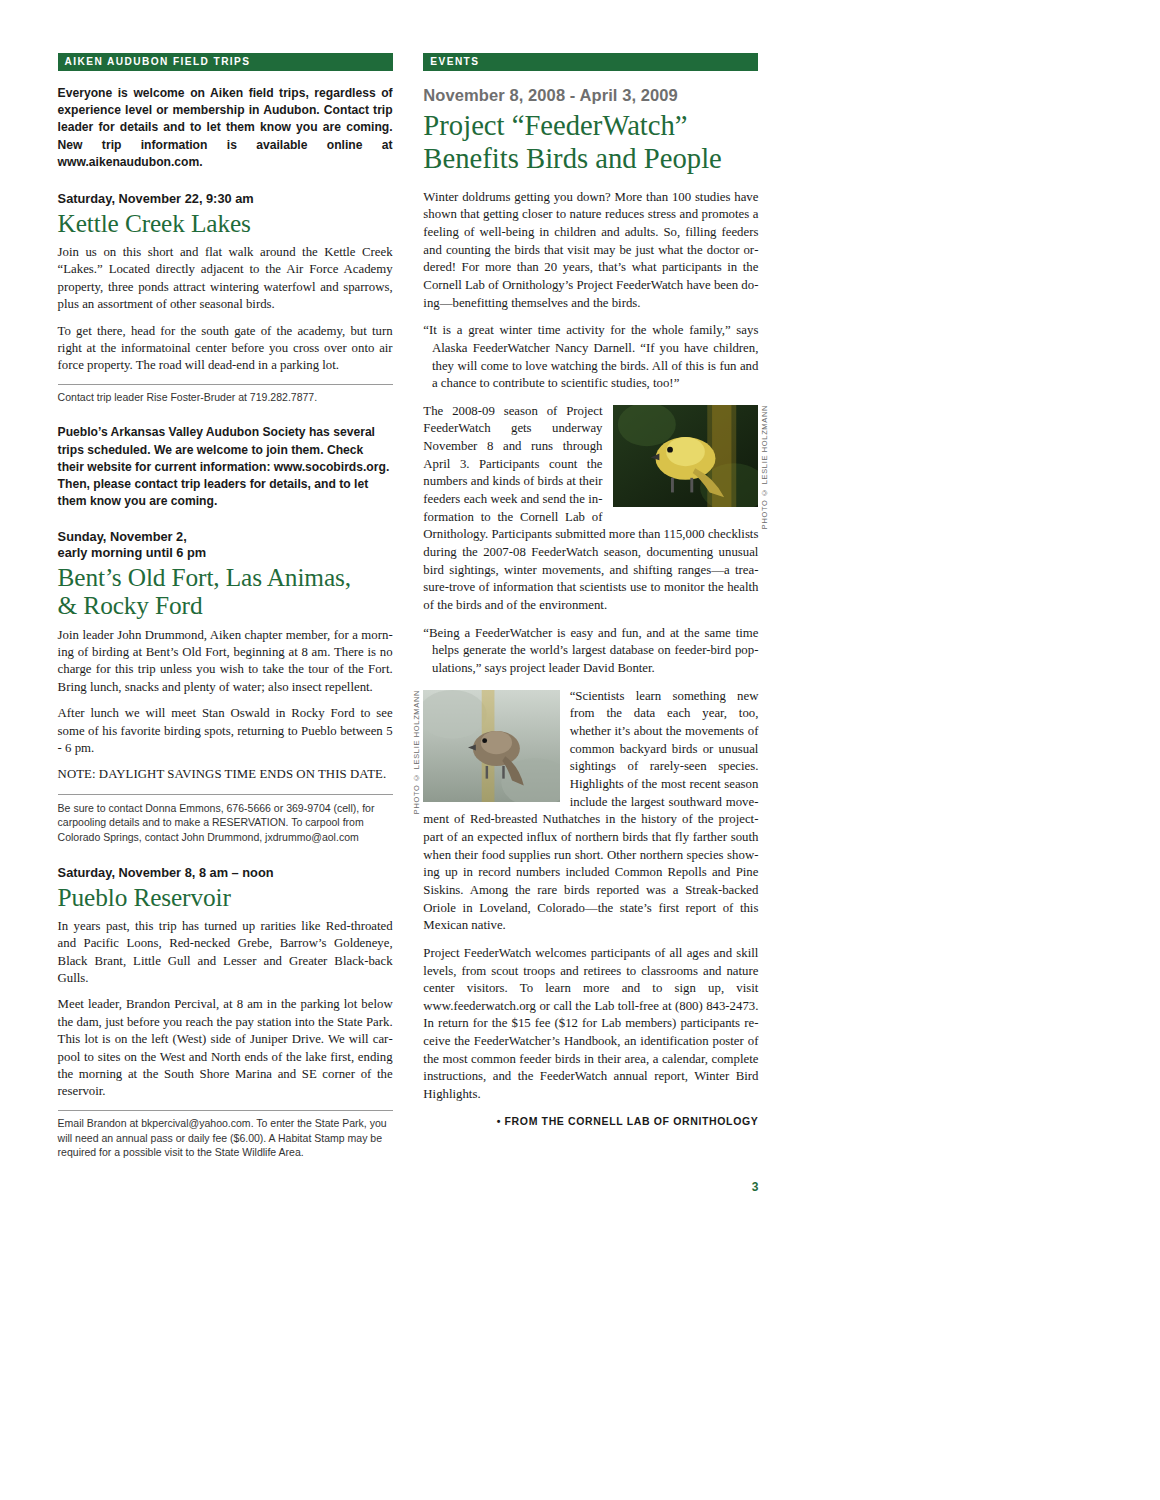Aiken Audubon Field Trips
Everyone is welcome on Aiken field trips, regardless of experience level or membership in Audubon. Contact trip leader for details and to let them know you are coming. New trip information is available online at www.aikenaudubon.com.
Saturday, November 22, 9:30 am
Kettle Creek Lakes
Join us on this short and flat walk around the Kettle Creek “Lakes.” Located directly adjacent to the Air Force Academy property, three ponds attract wintering waterfowl and sparrows, plus an assortment of other seasonal birds.
To get there, head for the south gate of the academy, but turn right at the informatoinal center before you cross over onto air force property. The road will dead-end in a parking lot.
Contact trip leader Rise Foster-Bruder at 719.282.7877.
Pueblo’s Arkansas Valley Audubon Society has several trips scheduled. We are welcome to join them. Check their website for current information: www.socobirds.org. Then, please contact trip leaders for details, and to let them know you are coming.
Sunday, November 2,
early morning until 6 pm
Bent’s Old Fort, Las Animas,
& Rocky Ford
Join leader John Drummond, Aiken chapter member, for a morning of birding at Bent’s Old Fort, beginning at 8 am. There is no charge for this trip unless you wish to take the tour of the Fort. Bring lunch, snacks and plenty of water; also insect repellent.
After lunch we will meet Stan Oswald in Rocky Ford to see some of his favorite birding spots, returning to Pueblo between 5 - 6 pm.
NOTE: DAYLIGHT SAVINGS TIME ENDS ON THIS DATE.
Be sure to contact Donna Emmons, 676-5666 or 369-9704 (cell), for carpooling details and to make a RESERVATION. To carpool from Colorado Springs, contact John Drummond, jxdrummo@aol.com
Saturday, November 8, 8 am – noon
Pueblo Reservoir
In years past, this trip has turned up rarities like Red-throated and Pacific Loons, Red-necked Grebe, Barrow’s Goldeneye, Black Brant, Little Gull and Lesser and Greater Black-back Gulls.
Meet leader, Brandon Percival, at 8 am in the parking lot below the dam, just before you reach the pay station into the State Park. This lot is on the left (West) side of Juniper Drive. We will carpool to sites on the West and North ends of the lake first, ending the morning at the South Shore Marina and SE corner of the reservoir.
Email Brandon at bkpercival@yahoo.com. To enter the State Park, you will need an annual pass or daily fee ($6.00). A Habitat Stamp may be required for a possible visit to the State Wildlife Area.
Events
November 8, 2008 - April 3, 2009
Project “FeederWatch”
Benefits Birds and People
Winter doldrums getting you down? More than 100 studies have shown that getting closer to nature reduces stress and promotes a feeling of well-being in children and adults. So, filling feeders and counting the birds that visit may be just what the doctor ordered! For more than 20 years, that’s what participants in the Cornell Lab of Ornithology’s Project FeederWatch have been doing—benefitting themselves and the birds.
“It is a great winter time activity for the whole family,” says Alaska FeederWatcher Nancy Darnell. “If you have children, they will come to love watching the birds. All of this is fun and a chance to contribute to scientific studies, too!”
Photo © Leslie Holzmann
The 2008-09 season of Project FeederWatch gets underway November 8 and runs through April 3. Participants count the numbers and kinds of birds at their feeders each week and send the information to the Cornell Lab of Ornithology. Participants submitted more than 115,000 checklists during the 2007-08 FeederWatch season, documenting unusual bird sightings, winter movements, and shifting ranges—a treasure-trove of information that scientists use to monitor the health of the birds and of the environment.
“Being a FeederWatcher is easy and fun, and at the same time helps generate the world’s largest database on feeder-bird populations,” says project leader David Bonter.
Photo © Leslie Holzmann
“Scientists learn something new from the data each year, too, whether it’s about the movements of common backyard birds or unusual sightings of rarely-seen species. Highlights of the most recent season include the largest southward movement of Red-breasted Nuthatches in the history of the project-part of an expected influx of northern birds that fly farther south when their food supplies run short. Other northern species showing up in record numbers included Common Repolls and Pine Siskins. Among the rare birds reported was a Streak-backed Oriole in Loveland, Colorado—the state’s first report of this Mexican native.
Project FeederWatch welcomes participants of all ages and skill levels, from scout troops and retirees to classrooms and nature center visitors. To learn more and to sign up, visit www.feederwatch.org or call the Lab toll-free at (800) 843-2473. In return for the $15 fee ($12 for Lab members) participants receive the FeederWatcher’s Handbook, an identification poster of the most common feeder birds in their area, a calendar, complete instructions, and the FeederWatch annual report, Winter Bird Highlights.
• From the Cornell Lab of Ornithology
3